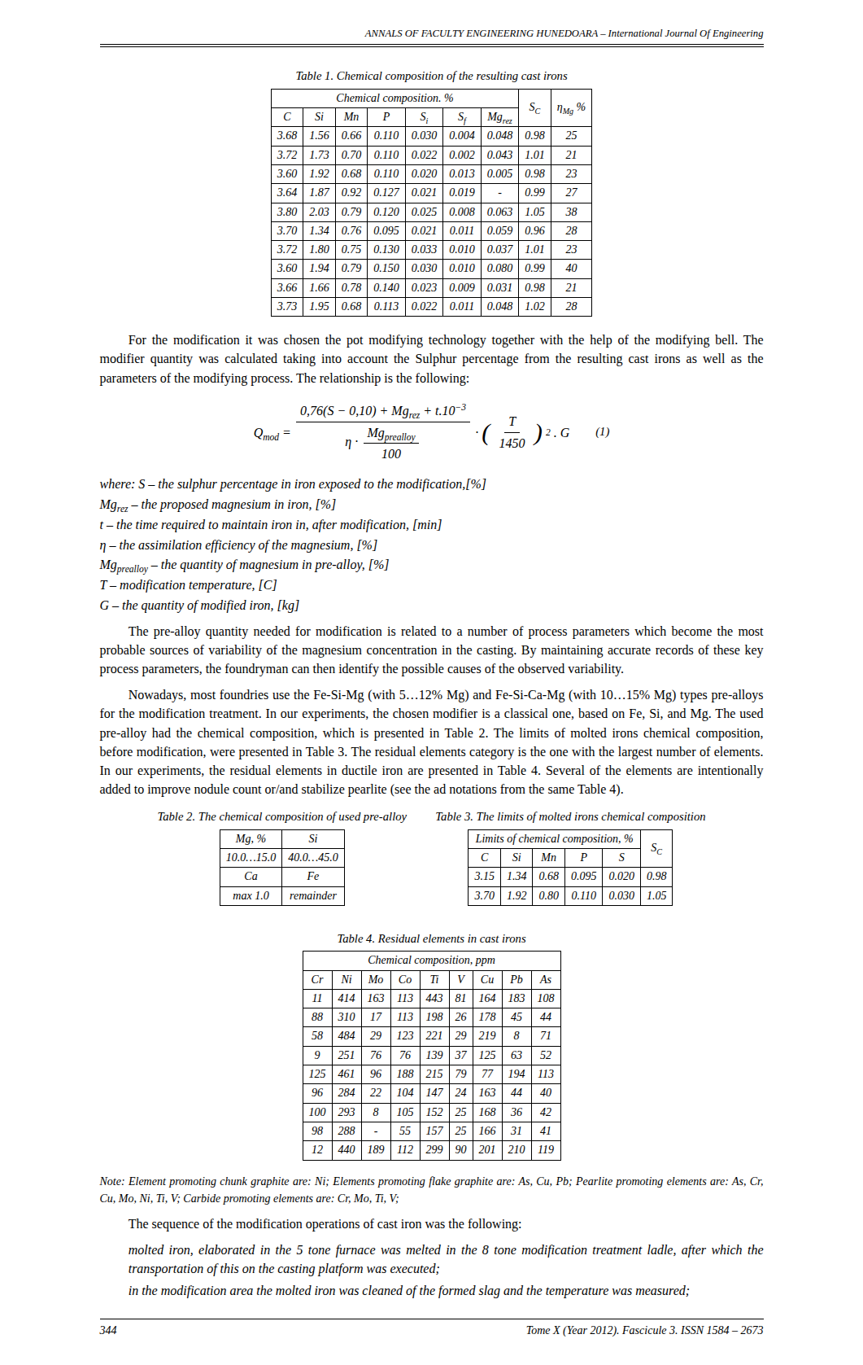ANNALS OF FACULTY ENGINEERING HUNEDOARA – International Journal Of Engineering
Table 1. Chemical composition of the resulting cast irons
| Chemical composition. % | S C | η Mg % |
| --- | --- | --- |
| C | Si | Mn | P | S i | S f | Mg rez |
| 3.68 | 1.56 | 0.66 | 0.110 | 0.030 | 0.004 | 0.048 | 0.98 | 25 |
| 3.72 | 1.73 | 0.70 | 0.110 | 0.022 | 0.002 | 0.043 | 1.01 | 21 |
| 3.60 | 1.92 | 0.68 | 0.110 | 0.020 | 0.013 | 0.005 | 0.98 | 23 |
| 3.64 | 1.87 | 0.92 | 0.127 | 0.021 | 0.019 | - | 0.99 | 27 |
| 3.80 | 2.03 | 0.79 | 0.120 | 0.025 | 0.008 | 0.063 | 1.05 | 38 |
| 3.70 | 1.34 | 0.76 | 0.095 | 0.021 | 0.011 | 0.059 | 0.96 | 28 |
| 3.72 | 1.80 | 0.75 | 0.130 | 0.033 | 0.010 | 0.037 | 1.01 | 23 |
| 3.60 | 1.94 | 0.79 | 0.150 | 0.030 | 0.010 | 0.080 | 0.99 | 40 |
| 3.66 | 1.66 | 0.78 | 0.140 | 0.023 | 0.009 | 0.031 | 0.98 | 21 |
| 3.73 | 1.95 | 0.68 | 0.113 | 0.022 | 0.011 | 0.048 | 1.02 | 28 |
For the modification it was chosen the pot modifying technology together with the help of the modifying bell. The modifier quantity was calculated taking into account the Sulphur percentage from the resulting cast irons as well as the parameters of the modifying process. The relationship is the following:
Qmod = 0,76(S − 0,10) + Mgrez + t.10−3 η · Mgprealloy 100 · ( T 1450 )2 .G (1)
where: S – the sulphur percentage in iron exposed to the modification,[%]
Mgrez – the proposed magnesium in iron, [%]
t – the time required to maintain iron in, after modification, [min]
η – the assimilation efficiency of the magnesium, [%]
Mgprealloy – the quantity of magnesium in pre-alloy, [%]
T – modification temperature, [C]
G – the quantity of modified iron, [kg]
The pre-alloy quantity needed for modification is related to a number of process parameters which become the most probable sources of variability of the magnesium concentration in the casting. By maintaining accurate records of these key process parameters, the foundryman can then identify the possible causes of the observed variability.
Nowadays, most foundries use the Fe-Si-Mg (with 5…12% Mg) and Fe-Si-Ca-Mg (with 10…15% Mg) types pre-alloys for the modification treatment. In our experiments, the chosen modifier is a classical one, based on Fe, Si, and Mg. The used pre-alloy had the chemical composition, which is presented in Table 2. The limits of molted irons chemical composition, before modification, were presented in Table 3. The residual elements category is the one with the largest number of elements. In our experiments, the residual elements in ductile iron are presented in Table 4. Several of the elements are intentionally added to improve nodule count or/and stabilize pearlite (see the ad notations from the same Table 4).
Table 2. The chemical composition of used pre-alloy
| Mg, % | Si |
| --- | --- |
| 10.0…15.0 | 40.0…45.0 |
| Ca | Fe |
| max 1.0 | remainder |
Table 3. The limits of molted irons chemical composition
| Limits of chemical composition, % | S C |
| --- | --- |
| C | Si | Mn | P | S |
| 3.15 | 1.34 | 0.68 | 0.095 | 0.020 | 0.98 |
| 3.70 | 1.92 | 0.80 | 0.110 | 0.030 | 1.05 |
Table 4. Residual elements in cast irons
| Chemical composition, ppm |
| --- |
| Cr | Ni | Mo | Co | Ti | V | Cu | Pb | As |
| 11 | 414 | 163 | 113 | 443 | 81 | 164 | 183 | 108 |
| 88 | 310 | 17 | 113 | 198 | 26 | 178 | 45 | 44 |
| 58 | 484 | 29 | 123 | 221 | 29 | 219 | 8 | 71 |
| 9 | 251 | 76 | 76 | 139 | 37 | 125 | 63 | 52 |
| 125 | 461 | 96 | 188 | 215 | 79 | 77 | 194 | 113 |
| 96 | 284 | 22 | 104 | 147 | 24 | 163 | 44 | 40 |
| 100 | 293 | 8 | 105 | 152 | 25 | 168 | 36 | 42 |
| 98 | 288 | - | 55 | 157 | 25 | 166 | 31 | 41 |
| 12 | 440 | 189 | 112 | 299 | 90 | 201 | 210 | 119 |
Note: Element promoting chunk graphite are: Ni; Elements promoting flake graphite are: As, Cu, Pb; Pearlite promoting elements are: As, Cr, Cu, Mo, Ni, Ti, V; Carbide promoting elements are: Cr, Mo, Ti, V;
The sequence of the modification operations of cast iron was the following:
molted iron, elaborated in the 5 tone furnace was melted in the 8 tone modification treatment ladle, after which the transportation of this on the casting platform was executed;
in the modification area the molted iron was cleaned of the formed slag and the temperature was measured;
344 Tome X (Year 2012). Fascicule 3. ISSN 1584 – 2673